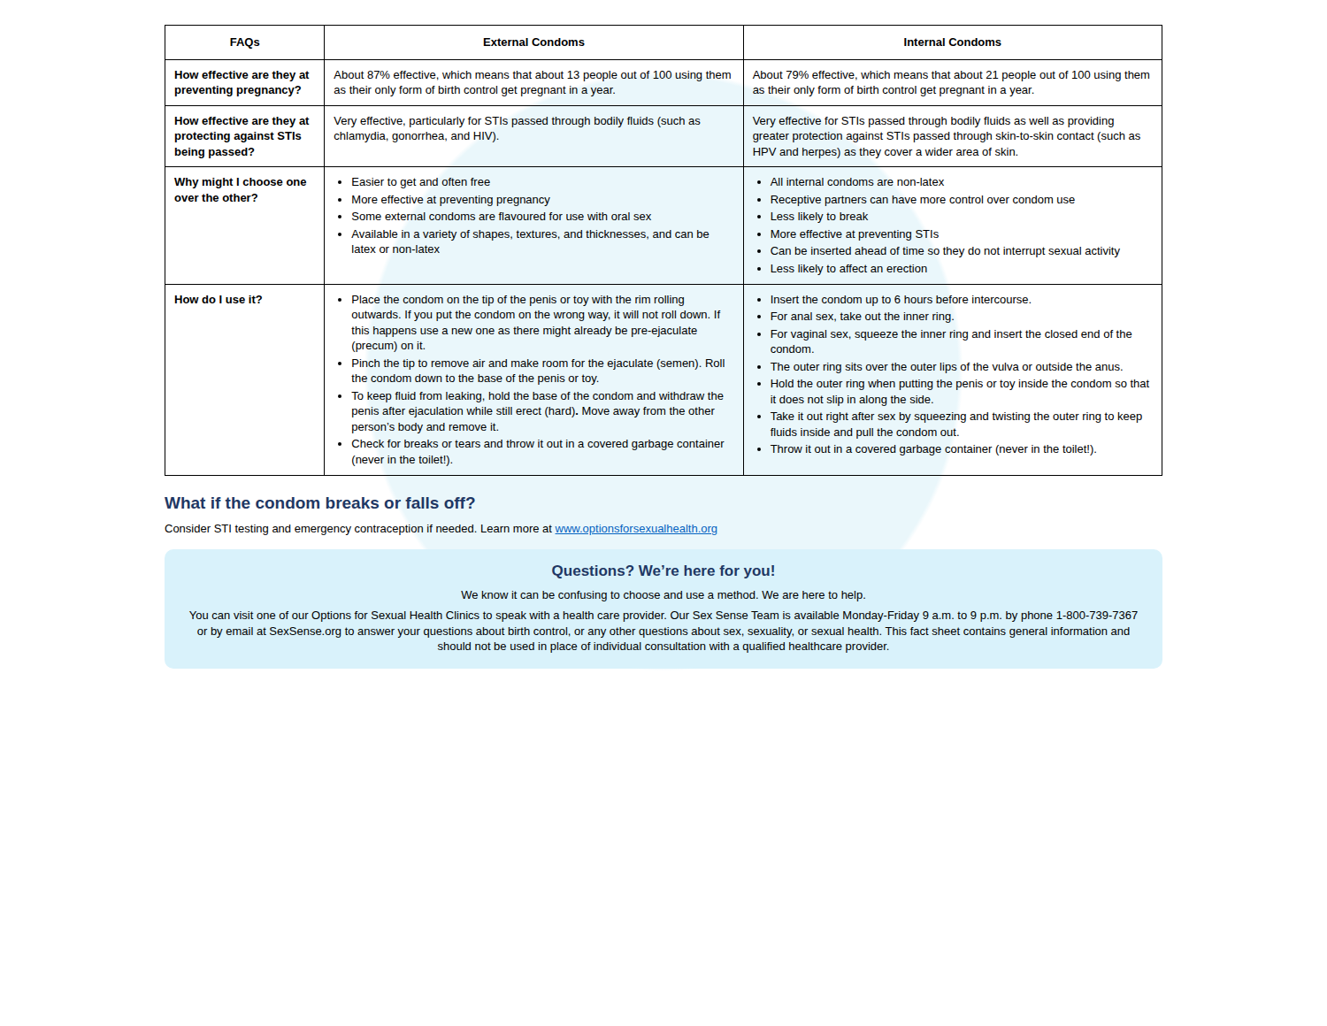| FAQs | External Condoms | Internal Condoms |
| --- | --- | --- |
| How effective are they at preventing pregnancy? | About 87% effective, which means that about 13 people out of 100 using them as their only form of birth control get pregnant in a year. | About 79% effective, which means that about 21 people out of 100 using them as their only form of birth control get pregnant in a year. |
| How effective are they at protecting against STIs being passed? | Very effective, particularly for STIs passed through bodily fluids (such as chlamydia, gonorrhea, and HIV). | Very effective for STIs passed through bodily fluids as well as providing greater protection against STIs passed through skin-to-skin contact (such as HPV and herpes) as they cover a wider area of skin. |
| Why might I choose one over the other? | Easier to get and often free More effective at preventing pregnancy Some external condoms are flavoured for use with oral sex Available in a variety of shapes, textures, and thicknesses, and can be latex or non-latex | All internal condoms are non-latex Receptive partners can have more control over condom use Less likely to break More effective at preventing STIs Can be inserted ahead of time so they do not interrupt sexual activity Less likely to affect an erection |
| How do I use it? | Place the condom on the tip of the penis or toy with the rim rolling outwards. If you put the condom on the wrong way, it will not roll down. If this happens use a new one as there might already be pre-ejaculate (precum) on it. Pinch the tip to remove air and make room for the ejaculate (semen). Roll the condom down to the base of the penis or toy. To keep fluid from leaking, hold the base of the condom and withdraw the penis after ejaculation while still erect (hard) . Move away from the other person’s body and remove it. Check for breaks or tears and throw it out in a covered garbage container (never in the toilet!). | Insert the condom up to 6 hours before intercourse. For anal sex, take out the inner ring. For vaginal sex, squeeze the inner ring and insert the closed end of the condom. The outer ring sits over the outer lips of the vulva or outside the anus. Hold the outer ring when putting the penis or toy inside the condom so that it does not slip in along the side. Take it out right after sex by squeezing and twisting the outer ring to keep fluids inside and pull the condom out. Throw it out in a covered garbage container (never in the toilet!). |
What if the condom breaks or falls off?
Consider STI testing and emergency contraception if needed. Learn more at www.optionsforsexualhealth.org
Questions? We’re here for you!
We know it can be confusing to choose and use a method. We are here to help.
You can visit one of our Options for Sexual Health Clinics to speak with a health care provider. Our Sex Sense Team is available Monday-Friday 9 a.m. to 9 p.m. by phone 1-800-739-7367 or by email at SexSense.org to answer your questions about birth control, or any other questions about sex, sexuality, or sexual health. This fact sheet contains general information and should not be used in place of individual consultation with a qualified healthcare provider.